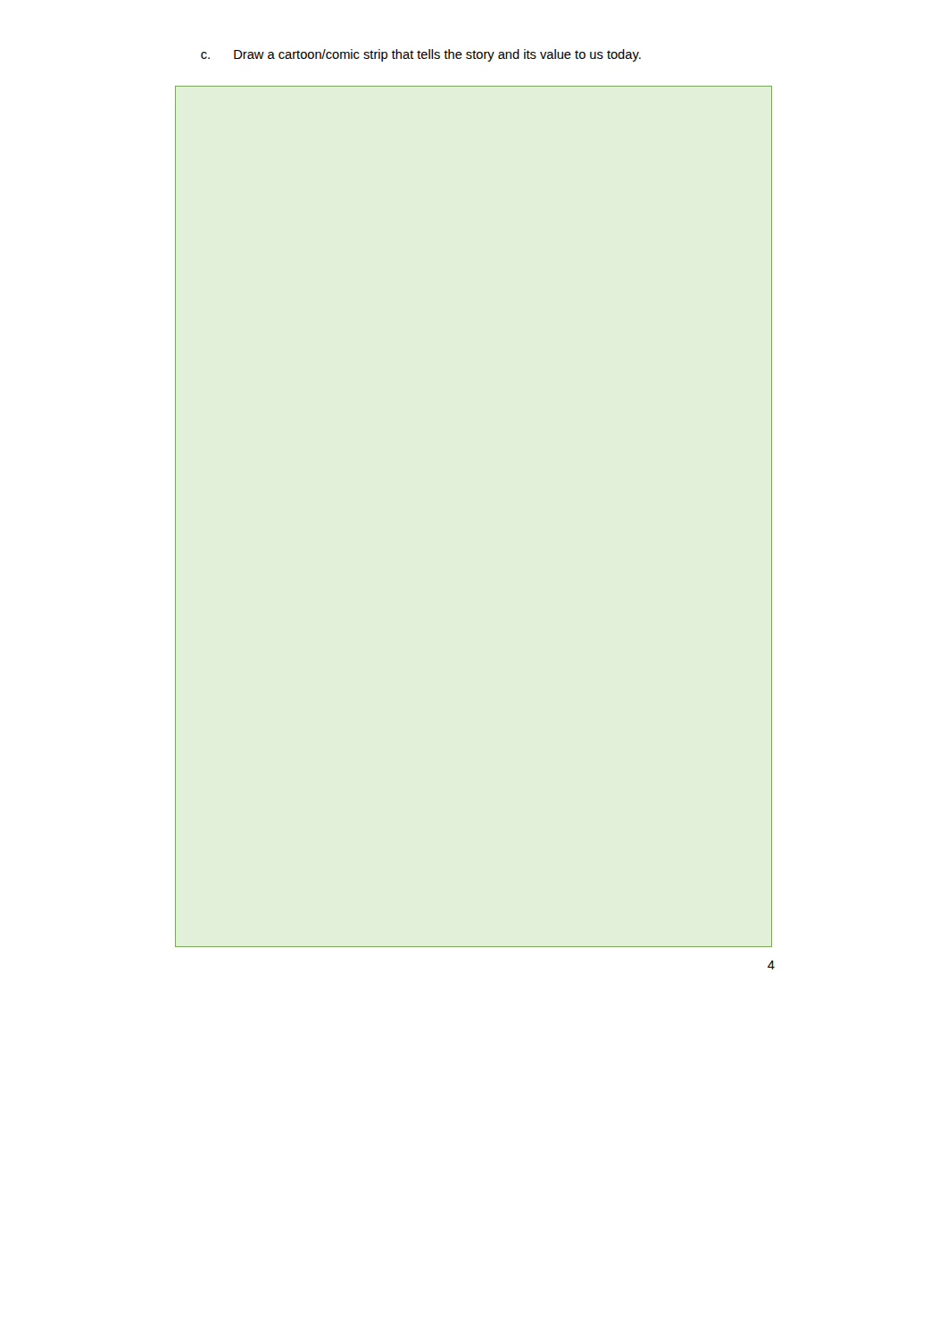c.
Draw a cartoon/comic strip that tells the story and its value to us today.
4